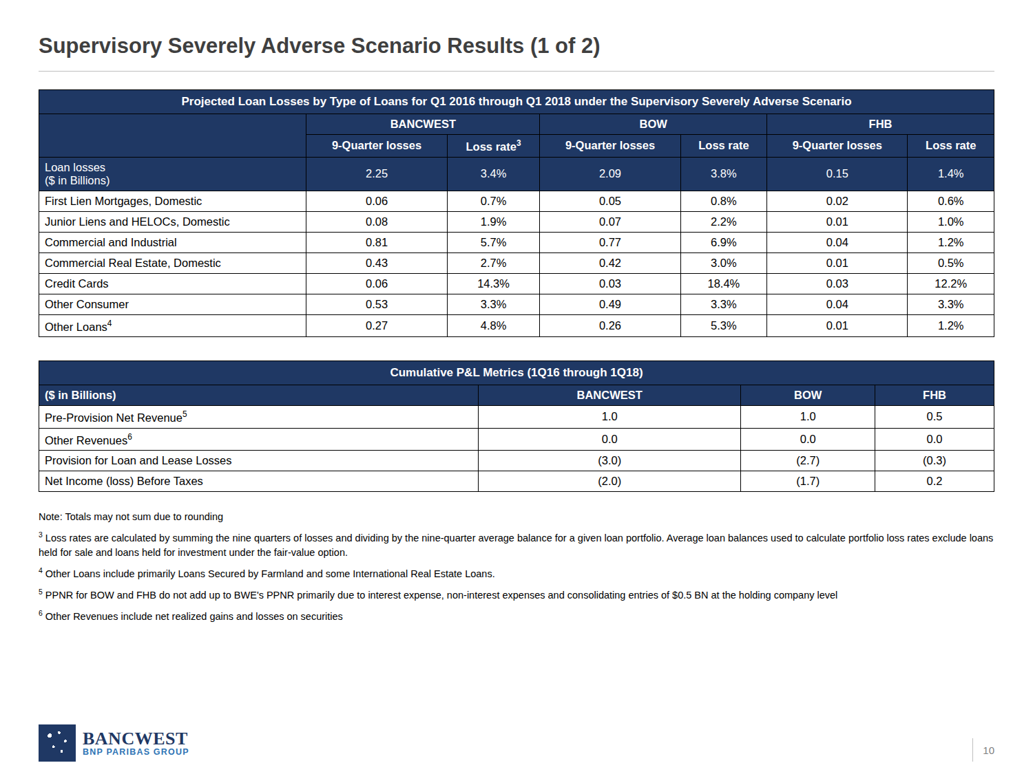Supervisory Severely Adverse Scenario Results (1 of 2)
Projected Loan Losses by Type of Loans for Q1 2016 through Q1 2018 under the Supervisory Severely Adverse Scenario
| | BANCWEST | BOW | FHB |
| --- | --- | --- | --- |
| 9-Quarter losses | Loss rate 3 | 9-Quarter losses | Loss rate | 9-Quarter losses | Loss rate |
| Loan losses ($ in Billions) | 2.25 | 3.4% | 2.09 | 3.8% | 0.15 | 1.4% |
| First Lien Mortgages, Domestic | 0.06 | 0.7% | 0.05 | 0.8% | 0.02 | 0.6% |
| Junior Liens and HELOCs, Domestic | 0.08 | 1.9% | 0.07 | 2.2% | 0.01 | 1.0% |
| Commercial and Industrial | 0.81 | 5.7% | 0.77 | 6.9% | 0.04 | 1.2% |
| Commercial Real Estate, Domestic | 0.43 | 2.7% | 0.42 | 3.0% | 0.01 | 0.5% |
| Credit Cards | 0.06 | 14.3% | 0.03 | 18.4% | 0.03 | 12.2% |
| Other Consumer | 0.53 | 3.3% | 0.49 | 3.3% | 0.04 | 3.3% |
| Other Loans 4 | 0.27 | 4.8% | 0.26 | 5.3% | 0.01 | 1.2% |
Cumulative P&L Metrics (1Q16 through 1Q18)
| ($ in Billions) | BANCWEST | BOW | FHB |
| --- | --- | --- | --- |
| Pre-Provision Net Revenue 5 | 1.0 | 1.0 | 0.5 |
| Other Revenues 6 | 0.0 | 0.0 | 0.0 |
| Provision for Loan and Lease Losses | (3.0) | (2.7) | (0.3) |
| Net Income (loss) Before Taxes | (2.0) | (1.7) | 0.2 |
Note: Totals may not sum due to rounding
3 Loss rates are calculated by summing the nine quarters of losses and dividing by the nine-quarter average balance for a given loan portfolio. Average loan balances used to calculate portfolio loss rates exclude loans held for sale and loans held for investment under the fair-value option.
4 Other Loans include primarily Loans Secured by Farmland and some International Real Estate Loans.
5 PPNR for BOW and FHB do not add up to BWE's PPNR primarily due to interest expense, non-interest expenses and consolidating entries of $0.5 BN at the holding company level
6 Other Revenues include net realized gains and losses on securities
BANCWEST
BNP PARIBAS GROUP
10